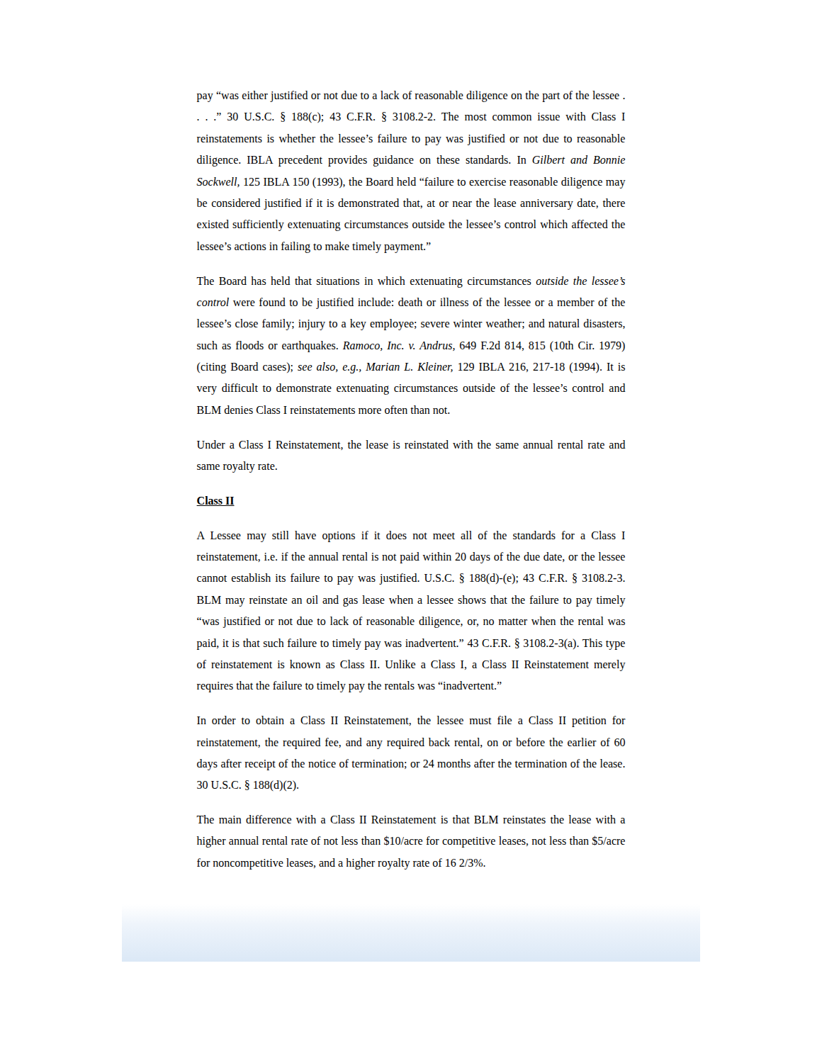pay “was either justified or not due to a lack of reasonable diligence on the part of the lessee . . . .” 30 U.S.C. § 188(c); 43 C.F.R. § 3108.2-2. The most common issue with Class I reinstatements is whether the lessee’s failure to pay was justified or not due to reasonable diligence. IBLA precedent provides guidance on these standards. In Gilbert and Bonnie Sockwell, 125 IBLA 150 (1993), the Board held “failure to exercise reasonable diligence may be considered justified if it is demonstrated that, at or near the lease anniversary date, there existed sufficiently extenuating circumstances outside the lessee’s control which affected the lessee’s actions in failing to make timely payment.”
The Board has held that situations in which extenuating circumstances outside the lessee’s control were found to be justified include: death or illness of the lessee or a member of the lessee’s close family; injury to a key employee; severe winter weather; and natural disasters, such as floods or earthquakes. Ramoco, Inc. v. Andrus, 649 F.2d 814, 815 (10th Cir. 1979) (citing Board cases); see also, e.g., Marian L. Kleiner, 129 IBLA 216, 217-18 (1994). It is very difficult to demonstrate extenuating circumstances outside of the lessee’s control and BLM denies Class I reinstatements more often than not.
Under a Class I Reinstatement, the lease is reinstated with the same annual rental rate and same royalty rate.
Class II
A Lessee may still have options if it does not meet all of the standards for a Class I reinstatement, i.e. if the annual rental is not paid within 20 days of the due date, or the lessee cannot establish its failure to pay was justified. U.S.C. § 188(d)-(e); 43 C.F.R. § 3108.2-3. BLM may reinstate an oil and gas lease when a lessee shows that the failure to pay timely “was justified or not due to lack of reasonable diligence, or, no matter when the rental was paid, it is that such failure to timely pay was inadvertent.” 43 C.F.R. § 3108.2-3(a). This type of reinstatement is known as Class II. Unlike a Class I, a Class II Reinstatement merely requires that the failure to timely pay the rentals was “inadvertent.”
In order to obtain a Class II Reinstatement, the lessee must file a Class II petition for reinstatement, the required fee, and any required back rental, on or before the earlier of 60 days after receipt of the notice of termination; or 24 months after the termination of the lease. 30 U.S.C. § 188(d)(2).
The main difference with a Class II Reinstatement is that BLM reinstates the lease with a higher annual rental rate of not less than $10/acre for competitive leases, not less than $5/acre for noncompetitive leases, and a higher royalty rate of 16 2/3%.